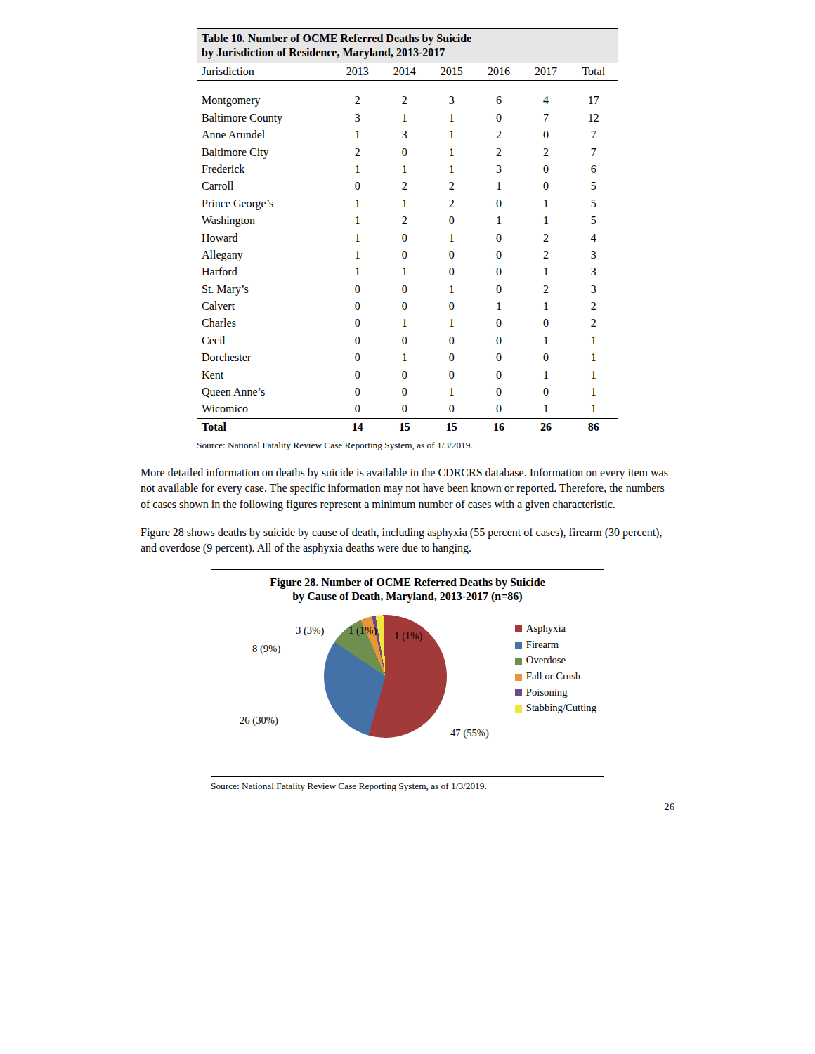Table 10. Number of OCME Referred Deaths by Suicide by Jurisdiction of Residence, Maryland, 2013-2017
| Jurisdiction | 2013 | 2014 | 2015 | 2016 | 2017 | Total |
| --- | --- | --- | --- | --- | --- | --- |
| Montgomery | 2 | 2 | 3 | 6 | 4 | 17 |
| Baltimore County | 3 | 1 | 1 | 0 | 7 | 12 |
| Anne Arundel | 1 | 3 | 1 | 2 | 0 | 7 |
| Baltimore City | 2 | 0 | 1 | 2 | 2 | 7 |
| Frederick | 1 | 1 | 1 | 3 | 0 | 6 |
| Carroll | 0 | 2 | 2 | 1 | 0 | 5 |
| Prince George’s | 1 | 1 | 2 | 0 | 1 | 5 |
| Washington | 1 | 2 | 0 | 1 | 1 | 5 |
| Howard | 1 | 0 | 1 | 0 | 2 | 4 |
| Allegany | 1 | 0 | 0 | 0 | 2 | 3 |
| Harford | 1 | 1 | 0 | 0 | 1 | 3 |
| St. Mary’s | 0 | 0 | 1 | 0 | 2 | 3 |
| Calvert | 0 | 0 | 0 | 1 | 1 | 2 |
| Charles | 0 | 1 | 1 | 0 | 0 | 2 |
| Cecil | 0 | 0 | 0 | 0 | 1 | 1 |
| Dorchester | 0 | 1 | 0 | 0 | 0 | 1 |
| Kent | 0 | 0 | 0 | 0 | 1 | 1 |
| Queen Anne’s | 0 | 0 | 1 | 0 | 0 | 1 |
| Wicomico | 0 | 0 | 0 | 0 | 1 | 1 |
| Total | 14 | 15 | 15 | 16 | 26 | 86 |
Source: National Fatality Review Case Reporting System, as of 1/3/2019.
More detailed information on deaths by suicide is available in the CDRCRS database. Information on every item was not available for every case. The specific information may not have been known or reported. Therefore, the numbers of cases shown in the following figures represent a minimum number of cases with a given characteristic.
Figure 28 shows deaths by suicide by cause of death, including asphyxia (55 percent of cases), firearm (30 percent), and overdose (9 percent). All of the asphyxia deaths were due to hanging.
Figure 28. Number of OCME Referred Deaths by Suicide
by Cause of Death, Maryland, 2013-2017 (n=86)
47 (55%)
26 (30%)
8 (9%)
3 (3%)
1 (1%)
1 (1%)
Asphyxia
Firearm
Overdose
Fall or Crush
Poisoning
Stabbing/Cutting
Source: National Fatality Review Case Reporting System, as of 1/3/2019.
26